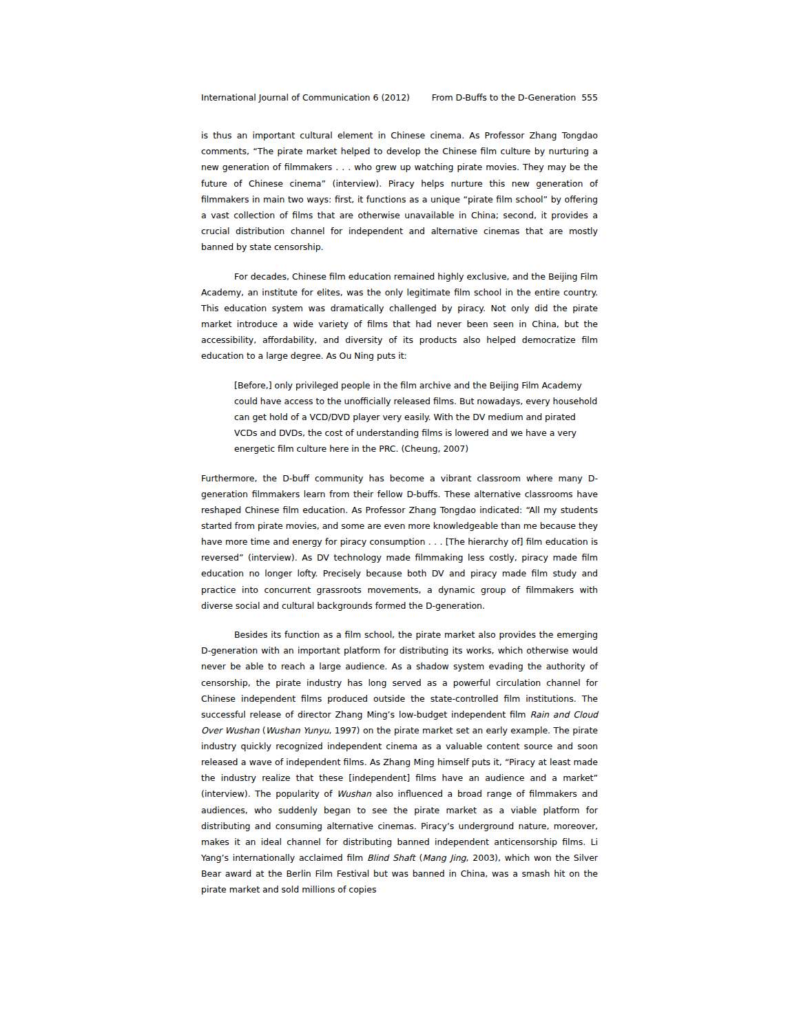International Journal of Communication 6 (2012)
From D-Buffs to the D-Generation 555
is thus an important cultural element in Chinese cinema. As Professor Zhang Tongdao comments, “The pirate market helped to develop the Chinese film culture by nurturing a new generation of filmmakers . . . who grew up watching pirate movies. They may be the future of Chinese cinema” (interview). Piracy helps nurture this new generation of filmmakers in main two ways: first, it functions as a unique “pirate film school” by offering a vast collection of films that are otherwise unavailable in China; second, it provides a crucial distribution channel for independent and alternative cinemas that are mostly banned by state censorship.
For decades, Chinese film education remained highly exclusive, and the Beijing Film Academy, an institute for elites, was the only legitimate film school in the entire country. This education system was dramatically challenged by piracy. Not only did the pirate market introduce a wide variety of films that had never been seen in China, but the accessibility, affordability, and diversity of its products also helped democratize film education to a large degree. As Ou Ning puts it:
[Before,] only privileged people in the film archive and the Beijing Film Academy could have access to the unofficially released films. But nowadays, every household can get hold of a VCD/DVD player very easily. With the DV medium and pirated VCDs and DVDs, the cost of understanding films is lowered and we have a very energetic film culture here in the PRC. (Cheung, 2007)
Furthermore, the D-buff community has become a vibrant classroom where many D-generation filmmakers learn from their fellow D-buffs. These alternative classrooms have reshaped Chinese film education. As Professor Zhang Tongdao indicated: “All my students started from pirate movies, and some are even more knowledgeable than me because they have more time and energy for piracy consumption . . . [The hierarchy of] film education is reversed” (interview). As DV technology made filmmaking less costly, piracy made film education no longer lofty. Precisely because both DV and piracy made film study and practice into concurrent grassroots movements, a dynamic group of filmmakers with diverse social and cultural backgrounds formed the D-generation.
Besides its function as a film school, the pirate market also provides the emerging D-generation with an important platform for distributing its works, which otherwise would never be able to reach a large audience. As a shadow system evading the authority of censorship, the pirate industry has long served as a powerful circulation channel for Chinese independent films produced outside the state-controlled film institutions. The successful release of director Zhang Ming’s low-budget independent film Rain and Cloud Over Wushan (Wushan Yunyu, 1997) on the pirate market set an early example. The pirate industry quickly recognized independent cinema as a valuable content source and soon released a wave of independent films. As Zhang Ming himself puts it, “Piracy at least made the industry realize that these [independent] films have an audience and a market” (interview). The popularity of Wushan also influenced a broad range of filmmakers and audiences, who suddenly began to see the pirate market as a viable platform for distributing and consuming alternative cinemas. Piracy’s underground nature, moreover, makes it an ideal channel for distributing banned independent anticensorship films. Li Yang’s internationally acclaimed film Blind Shaft (Mang Jing, 2003), which won the Silver Bear award at the Berlin Film Festival but was banned in China, was a smash hit on the pirate market and sold millions of copies